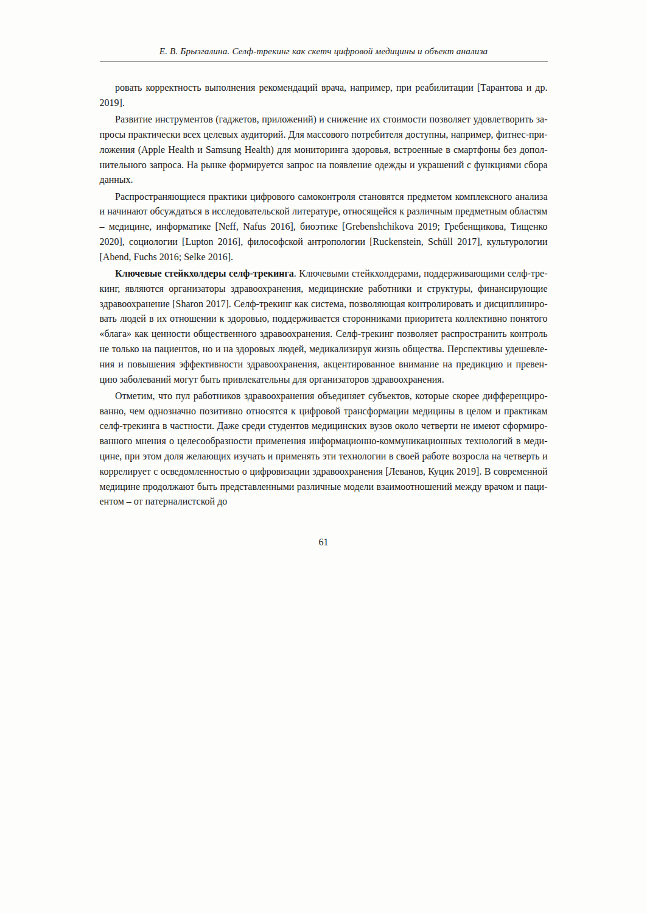Е. В. Брызгалина. Селф-трекинг как скетч цифровой медицины и объект анализа
ровать корректность выполнения рекомендаций врача, например, при реабилитации [Тарантова и др. 2019].
Развитие инструментов (гаджетов, приложений) и снижение их стоимости позволяет удовлетворить запросы практически всех целевых аудиторий. Для массового потребителя доступны, например, фитнес-приложения (Apple Health и Samsung Health) для мониторинга здоровья, встроенные в смартфоны без дополнительного запроса. На рынке формируется запрос на появление одежды и украшений с функциями сбора данных.
Распространяющиеся практики цифрового самоконтроля становятся предметом комплексного анализа и начинают обсуждаться в исследовательской литературе, относящейся к различным предметным областям – медицине, информатике [Neff, Nafus 2016], биоэтике [Grebenshchikova 2019; Гребенщикова, Тищенко 2020], социологии [Lupton 2016], философской антропологии [Ruckenstein, Schüll 2017], культурологии [Abend, Fuchs 2016; Selke 2016].
Ключевые стейкхолдеры селф-трекинга. Ключевыми стейкхолдерами, поддерживающими селф-трекинг, являются организаторы здравоохранения, медицинские работники и структуры, финансирующие здравоохранение [Sharon 2017]. Селф-трекинг как система, позволяющая контролировать и дисциплинировать людей в их отношении к здоровью, поддерживается сторонниками приоритета коллективно понятого «блага» как ценности общественного здравоохранения. Селф-трекинг позволяет распространить контроль не только на пациентов, но и на здоровых людей, медикализируя жизнь общества. Перспективы удешевления и повышения эффективности здравоохранения, акцентированное внимание на предикцию и превенцию заболеваний могут быть привлекательны для организаторов здравоохранения.
Отметим, что пул работников здравоохранения объединяет субъектов, которые скорее дифференцированно, чем однозначно позитивно относятся к цифровой трансформации медицины в целом и практикам селф-трекинга в частности. Даже среди студентов медицинских вузов около четверти не имеют сформированного мнения о целесообразности применения информационно-коммуникационных технологий в медицине, при этом доля желающих изучать и применять эти технологии в своей работе возросла на четверть и коррелирует с осведомленностью о цифровизации здравоохранения [Леванов, Куцик 2019]. В современной медицине продолжают быть представленными различные модели взаимоотношений между врачом и пациентом – от патерналистской до
61